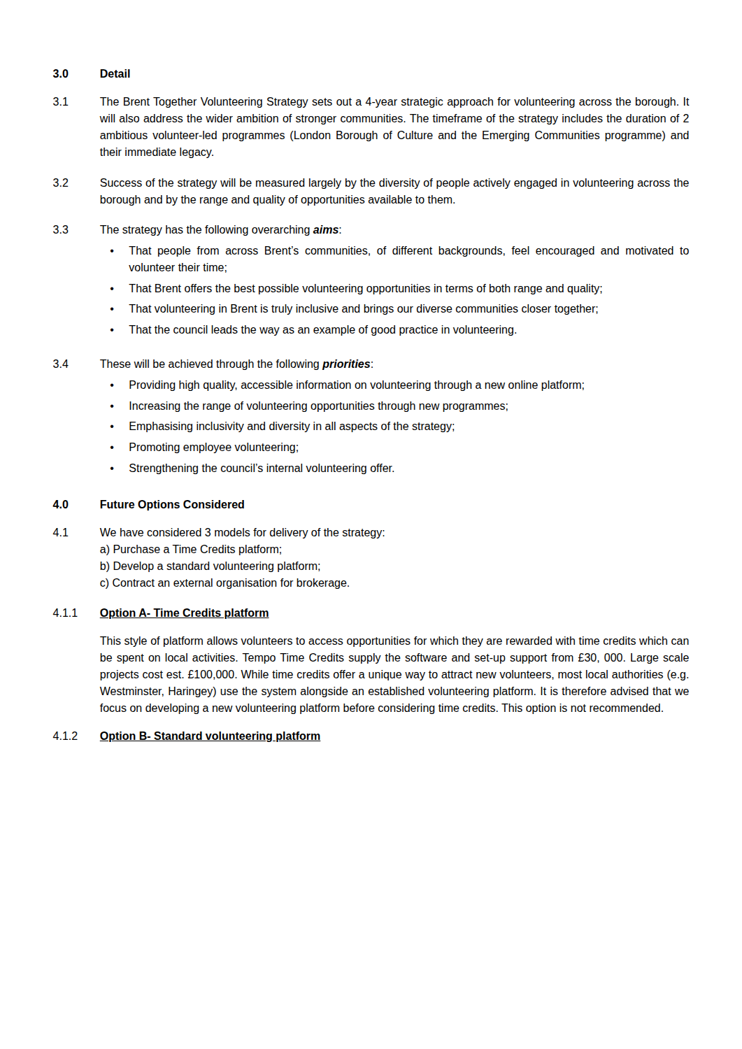3.0 Detail
3.1 The Brent Together Volunteering Strategy sets out a 4-year strategic approach for volunteering across the borough. It will also address the wider ambition of stronger communities. The timeframe of the strategy includes the duration of 2 ambitious volunteer-led programmes (London Borough of Culture and the Emerging Communities programme) and their immediate legacy.
3.2 Success of the strategy will be measured largely by the diversity of people actively engaged in volunteering across the borough and by the range and quality of opportunities available to them.
3.3 The strategy has the following overarching aims:
That people from across Brent’s communities, of different backgrounds, feel encouraged and motivated to volunteer their time;
That Brent offers the best possible volunteering opportunities in terms of both range and quality;
That volunteering in Brent is truly inclusive and brings our diverse communities closer together;
That the council leads the way as an example of good practice in volunteering.
3.4 These will be achieved through the following priorities:
Providing high quality, accessible information on volunteering through a new online platform;
Increasing the range of volunteering opportunities through new programmes;
Emphasising inclusivity and diversity in all aspects of the strategy;
Promoting employee volunteering;
Strengthening the council’s internal volunteering offer.
4.0 Future Options Considered
4.1 We have considered 3 models for delivery of the strategy:
a) Purchase a Time Credits platform;
b) Develop a standard volunteering platform;
c) Contract an external organisation for brokerage.
4.1.1 Option A- Time Credits platform
This style of platform allows volunteers to access opportunities for which they are rewarded with time credits which can be spent on local activities. Tempo Time Credits supply the software and set-up support from £30, 000. Large scale projects cost est. £100,000. While time credits offer a unique way to attract new volunteers, most local authorities (e.g. Westminster, Haringey) use the system alongside an established volunteering platform. It is therefore advised that we focus on developing a new volunteering platform before considering time credits. This option is not recommended.
4.1.2 Option B- Standard volunteering platform